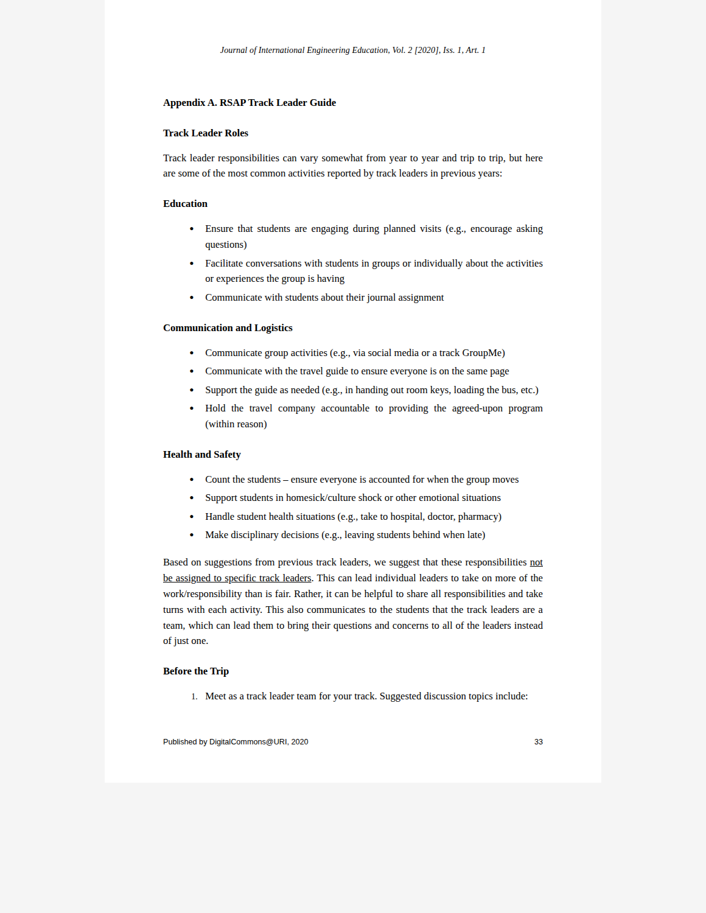Journal of International Engineering Education, Vol. 2 [2020], Iss. 1, Art. 1
Appendix A. RSAP Track Leader Guide
Track Leader Roles
Track leader responsibilities can vary somewhat from year to year and trip to trip, but here are some of the most common activities reported by track leaders in previous years:
Education
Ensure that students are engaging during planned visits (e.g., encourage asking questions)
Facilitate conversations with students in groups or individually about the activities or experiences the group is having
Communicate with students about their journal assignment
Communication and Logistics
Communicate group activities (e.g., via social media or a track GroupMe)
Communicate with the travel guide to ensure everyone is on the same page
Support the guide as needed (e.g., in handing out room keys, loading the bus, etc.)
Hold the travel company accountable to providing the agreed-upon program (within reason)
Health and Safety
Count the students – ensure everyone is accounted for when the group moves
Support students in homesick/culture shock or other emotional situations
Handle student health situations (e.g., take to hospital, doctor, pharmacy)
Make disciplinary decisions (e.g., leaving students behind when late)
Based on suggestions from previous track leaders, we suggest that these responsibilities not be assigned to specific track leaders. This can lead individual leaders to take on more of the work/responsibility than is fair. Rather, it can be helpful to share all responsibilities and take turns with each activity. This also communicates to the students that the track leaders are a team, which can lead them to bring their questions and concerns to all of the leaders instead of just one.
Before the Trip
Meet as a track leader team for your track. Suggested discussion topics include:
Published by DigitalCommons@URI, 2020 33